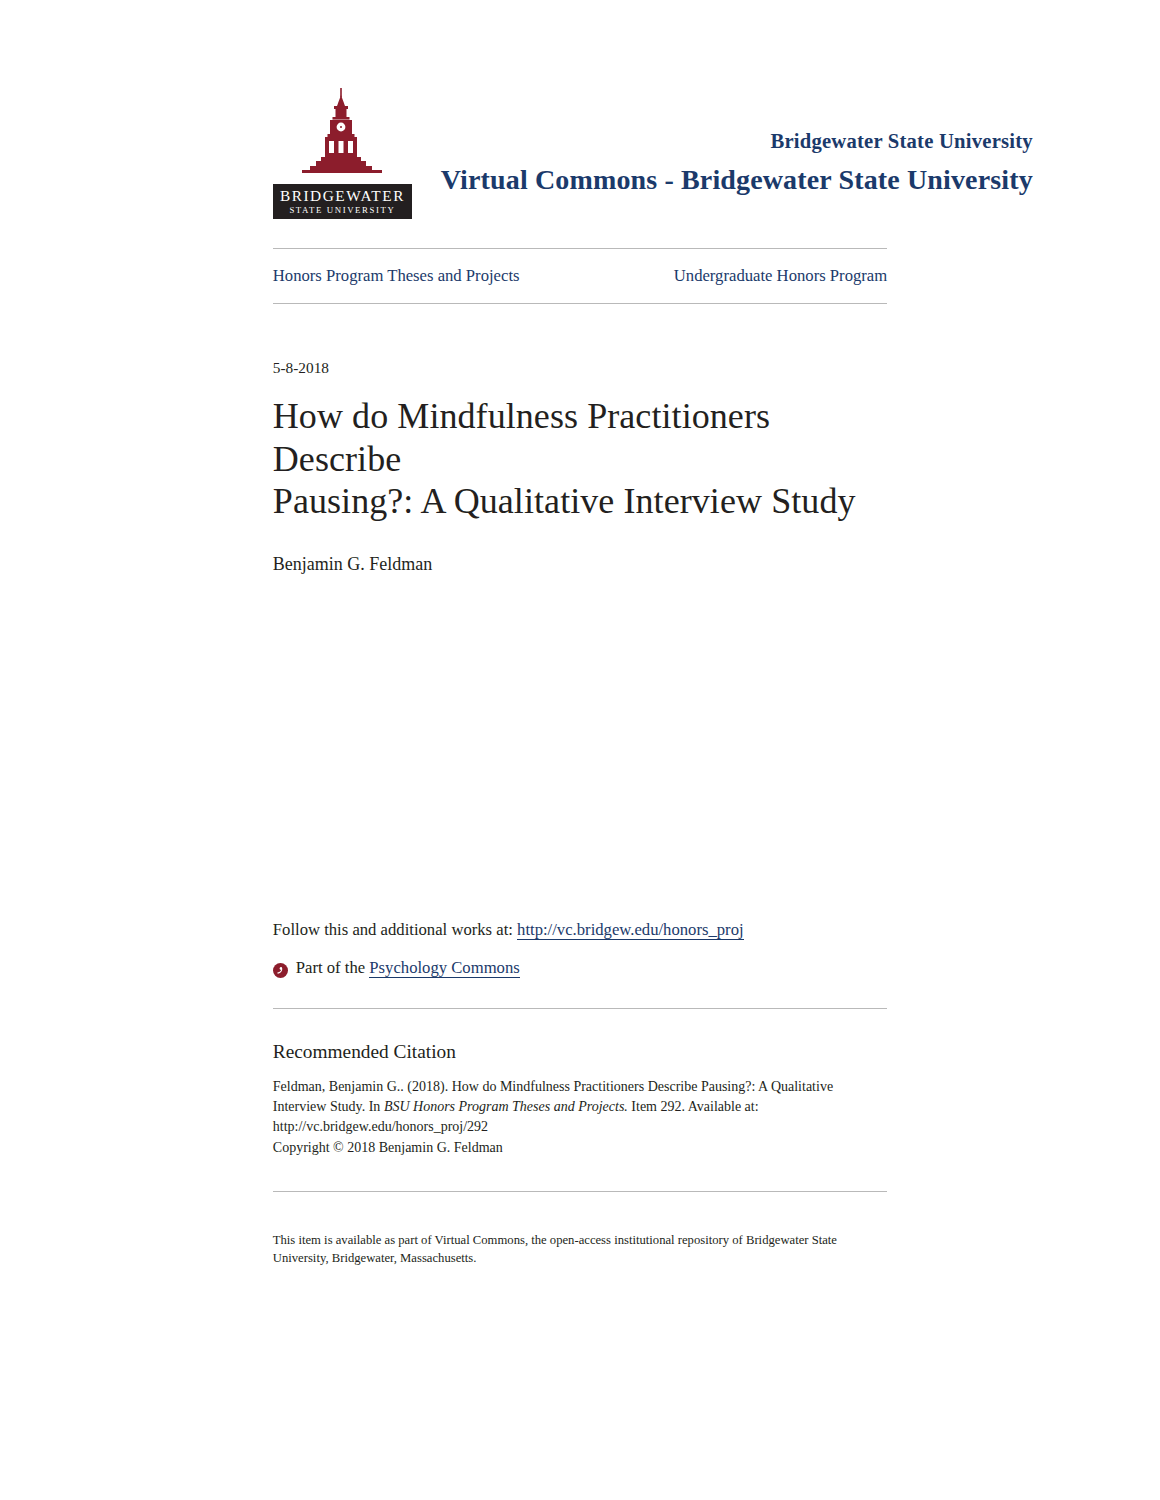BRIDGEWATER STATE UNIVERSITY
Bridgewater State University
Virtual Commons - Bridgewater State University
Honors Program Theses and Projects
Undergraduate Honors Program
5-8-2018
How do Mindfulness Practitioners Describe
Pausing?: A Qualitative Interview Study
Benjamin G. Feldman
Follow this and additional works at: http://vc.bridgew.edu/honors_proj
Part of the Psychology Commons
Recommended Citation
Feldman, Benjamin G.. (2018). How do Mindfulness Practitioners Describe Pausing?: A Qualitative Interview Study. In BSU Honors Program Theses and Projects. Item 292. Available at: http://vc.bridgew.edu/honors_proj/292
Copyright © 2018 Benjamin G. Feldman
This item is available as part of Virtual Commons, the open-access institutional repository of Bridgewater State University, Bridgewater, Massachusetts.